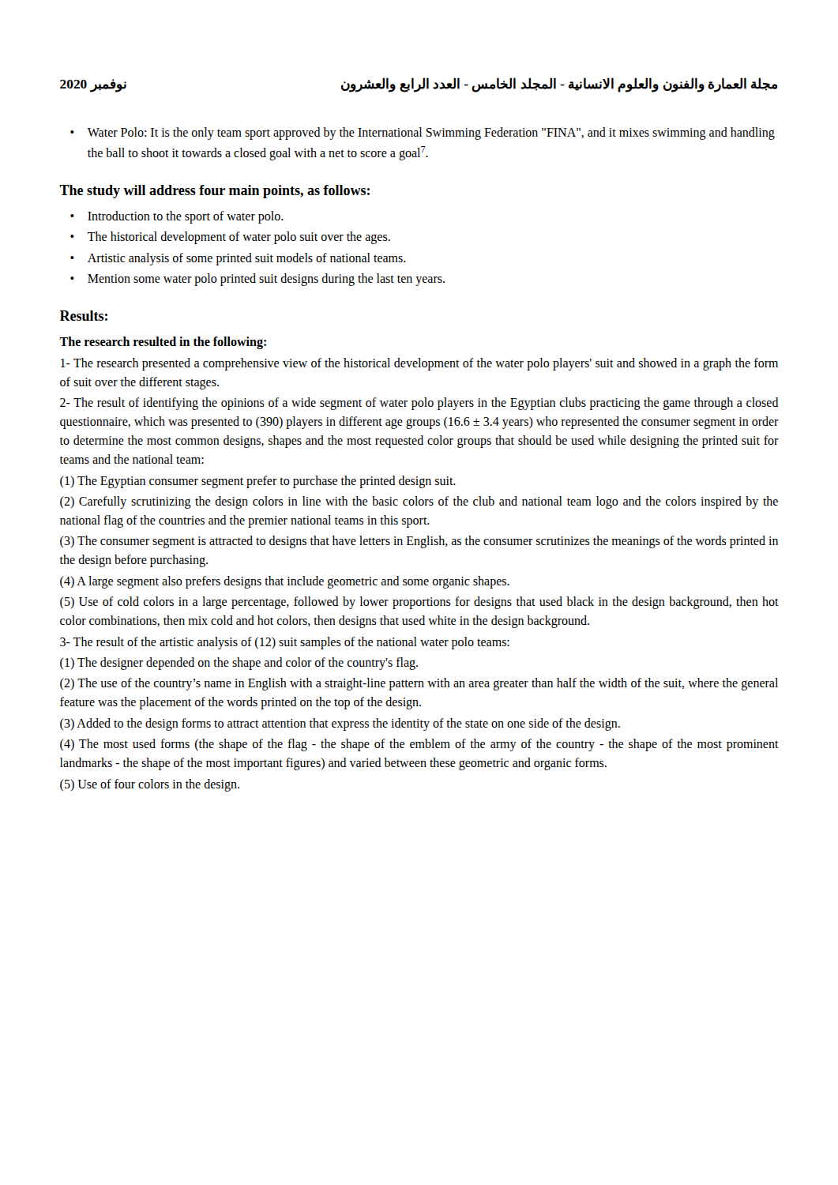نوفمبر 2020 مجلة العمارة والفنون والعلوم الانسانية - المجلد الخامس - العدد الرابع والعشرون
Water Polo: It is the only team sport approved by the International Swimming Federation "FINA", and it mixes swimming and handling the ball to shoot it towards a closed goal with a net to score a goal7.
The study will address four main points, as follows:
Introduction to the sport of water polo.
The historical development of water polo suit over the ages.
Artistic analysis of some printed suit models of national teams.
Mention some water polo printed suit designs during the last ten years.
Results:
The research resulted in the following:
1- The research presented a comprehensive view of the historical development of the water polo players' suit and showed in a graph the form of suit over the different stages.
2- The result of identifying the opinions of a wide segment of water polo players in the Egyptian clubs practicing the game through a closed questionnaire, which was presented to (390) players in different age groups (16.6 ± 3.4 years) who represented the consumer segment in order to determine the most common designs, shapes and the most requested color groups that should be used while designing the printed suit for teams and the national team:
(1) The Egyptian consumer segment prefer to purchase the printed design suit.
(2) Carefully scrutinizing the design colors in line with the basic colors of the club and national team logo and the colors inspired by the national flag of the countries and the premier national teams in this sport.
(3) The consumer segment is attracted to designs that have letters in English, as the consumer scrutinizes the meanings of the words printed in the design before purchasing.
(4) A large segment also prefers designs that include geometric and some organic shapes.
(5) Use of cold colors in a large percentage, followed by lower proportions for designs that used black in the design background, then hot color combinations, then mix cold and hot colors, then designs that used white in the design background.
3- The result of the artistic analysis of (12) suit samples of the national water polo teams:
(1) The designer depended on the shape and color of the country's flag.
(2) The use of the country’s name in English with a straight-line pattern with an area greater than half the width of the suit, where the general feature was the placement of the words printed on the top of the design.
(3) Added to the design forms to attract attention that express the identity of the state on one side of the design.
(4) The most used forms (the shape of the flag - the shape of the emblem of the army of the country - the shape of the most prominent landmarks - the shape of the most important figures) and varied between these geometric and organic forms.
(5) Use of four colors in the design.